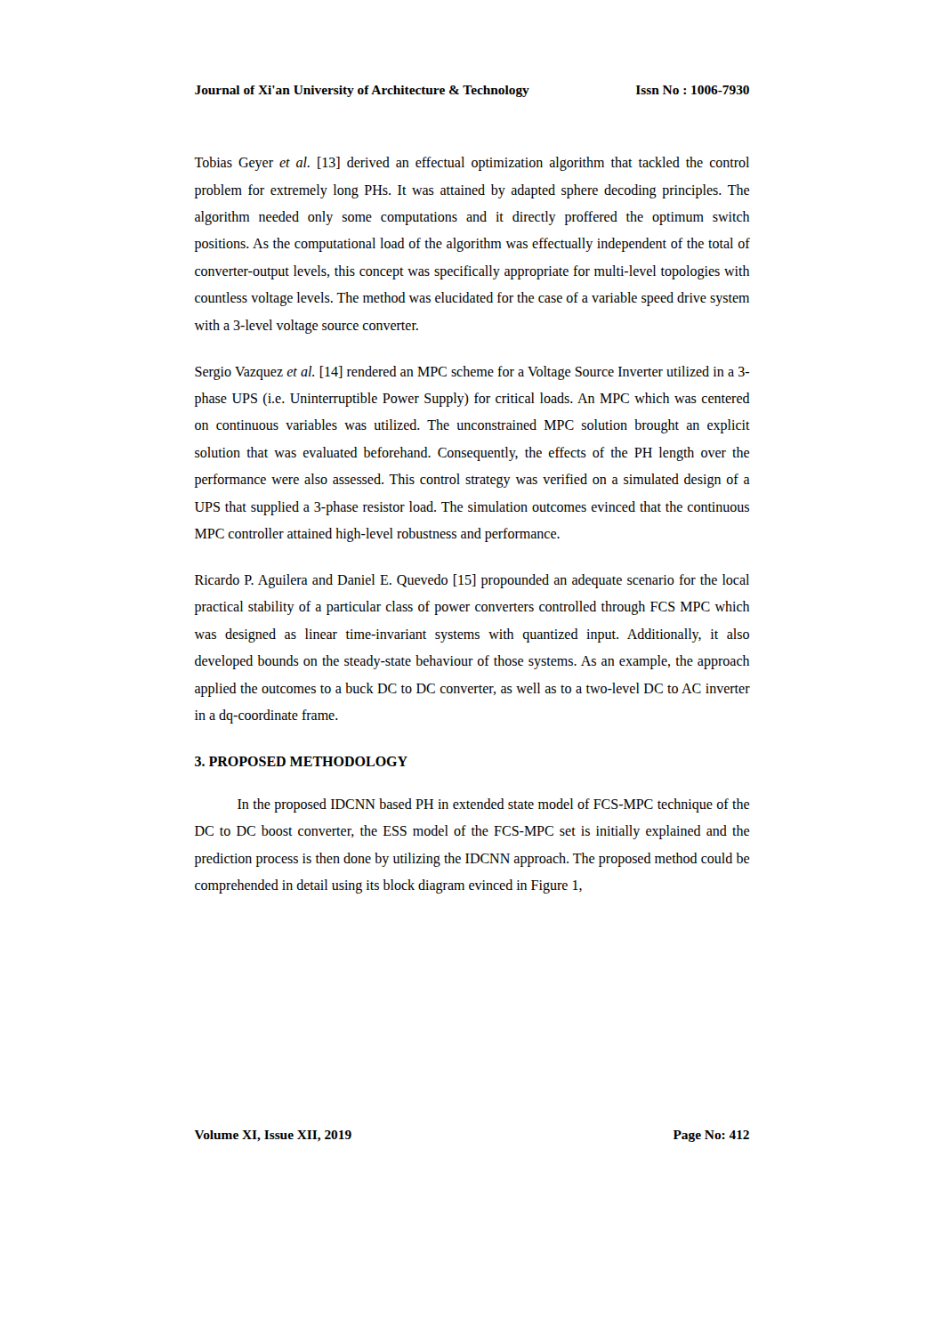Journal of Xi'an University of Architecture & Technology
Issn No : 1006-7930
Tobias Geyer et al. [13] derived an effectual optimization algorithm that tackled the control problem for extremely long PHs. It was attained by adapted sphere decoding principles. The algorithm needed only some computations and it directly proffered the optimum switch positions. As the computational load of the algorithm was effectually independent of the total of converter-output levels, this concept was specifically appropriate for multi-level topologies with countless voltage levels. The method was elucidated for the case of a variable speed drive system with a 3-level voltage source converter.
Sergio Vazquez et al. [14] rendered an MPC scheme for a Voltage Source Inverter utilized in a 3-phase UPS (i.e. Uninterruptible Power Supply) for critical loads. An MPC which was centered on continuous variables was utilized. The unconstrained MPC solution brought an explicit solution that was evaluated beforehand. Consequently, the effects of the PH length over the performance were also assessed. This control strategy was verified on a simulated design of a UPS that supplied a 3-phase resistor load. The simulation outcomes evinced that the continuous MPC controller attained high-level robustness and performance.
Ricardo P. Aguilera and Daniel E. Quevedo [15] propounded an adequate scenario for the local practical stability of a particular class of power converters controlled through FCS MPC which was designed as linear time-invariant systems with quantized input. Additionally, it also developed bounds on the steady-state behaviour of those systems. As an example, the approach applied the outcomes to a buck DC to DC converter, as well as to a two-level DC to AC inverter in a dq-coordinate frame.
3. PROPOSED METHODOLOGY
In the proposed IDCNN based PH in extended state model of FCS-MPC technique of the DC to DC boost converter, the ESS model of the FCS-MPC set is initially explained and the prediction process is then done by utilizing the IDCNN approach. The proposed method could be comprehended in detail using its block diagram evinced in Figure 1,
Volume XI, Issue XII, 2019
Page No: 412